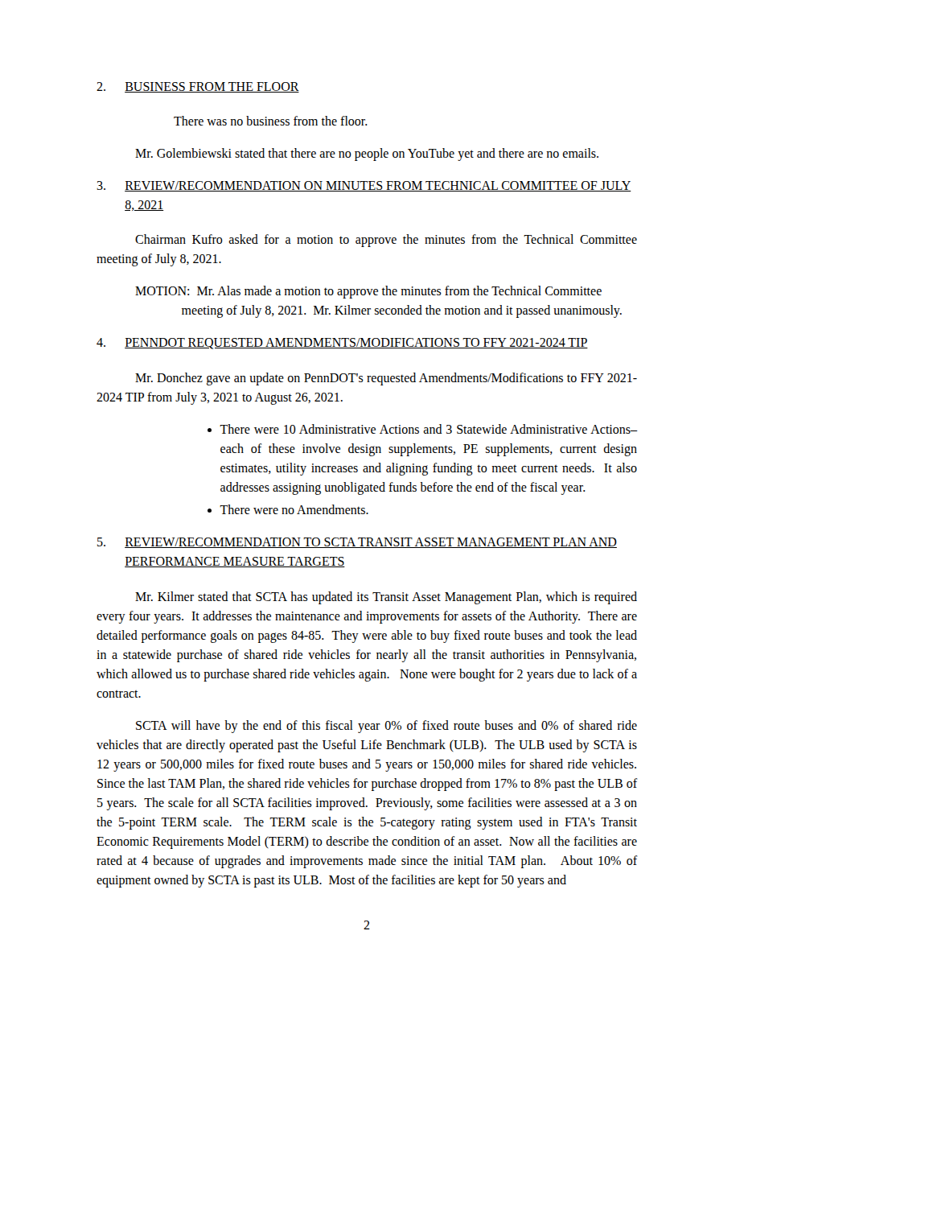2. BUSINESS FROM THE FLOOR
There was no business from the floor.
Mr. Golembiewski stated that there are no people on YouTube yet and there are no emails.
3. REVIEW/RECOMMENDATION ON MINUTES FROM TECHNICAL COMMITTEE OF JULY 8, 2021
Chairman Kufro asked for a motion to approve the minutes from the Technical Committee meeting of July 8, 2021.
MOTION: Mr. Alas made a motion to approve the minutes from the Technical Committee
meeting of July 8, 2021. Mr. Kilmer seconded the motion and it passed unanimously.
4. PENNDOT REQUESTED AMENDMENTS/MODIFICATIONS TO FFY 2021-2024 TIP
Mr. Donchez gave an update on PennDOT's requested Amendments/Modifications to FFY 2021-2024 TIP from July 3, 2021 to August 26, 2021.
There were 10 Administrative Actions and 3 Statewide Administrative Actions– each of these involve design supplements, PE supplements, current design estimates, utility increases and aligning funding to meet current needs. It also addresses assigning unobligated funds before the end of the fiscal year.
There were no Amendments.
5. REVIEW/RECOMMENDATION TO SCTA TRANSIT ASSET MANAGEMENT PLAN AND PERFORMANCE MEASURE TARGETS
Mr. Kilmer stated that SCTA has updated its Transit Asset Management Plan, which is required every four years. It addresses the maintenance and improvements for assets of the Authority. There are detailed performance goals on pages 84-85. They were able to buy fixed route buses and took the lead in a statewide purchase of shared ride vehicles for nearly all the transit authorities in Pennsylvania, which allowed us to purchase shared ride vehicles again. None were bought for 2 years due to lack of a contract.
SCTA will have by the end of this fiscal year 0% of fixed route buses and 0% of shared ride vehicles that are directly operated past the Useful Life Benchmark (ULB). The ULB used by SCTA is 12 years or 500,000 miles for fixed route buses and 5 years or 150,000 miles for shared ride vehicles. Since the last TAM Plan, the shared ride vehicles for purchase dropped from 17% to 8% past the ULB of 5 years. The scale for all SCTA facilities improved. Previously, some facilities were assessed at a 3 on the 5-point TERM scale. The TERM scale is the 5-category rating system used in FTA's Transit Economic Requirements Model (TERM) to describe the condition of an asset. Now all the facilities are rated at 4 because of upgrades and improvements made since the initial TAM plan. About 10% of equipment owned by SCTA is past its ULB. Most of the facilities are kept for 50 years and
2